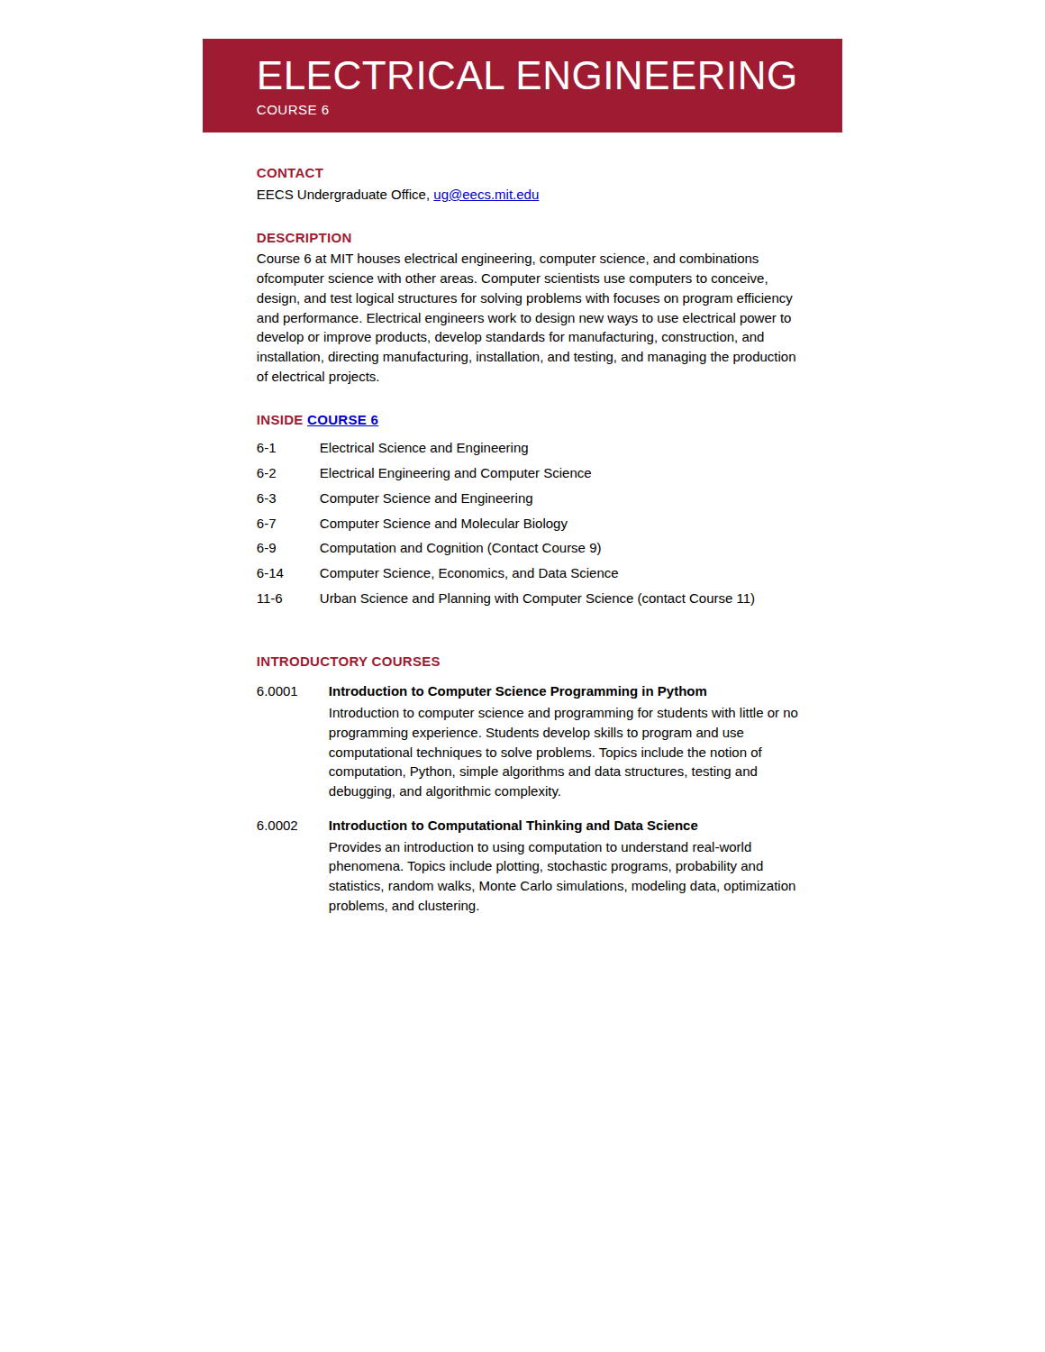ELECTRICAL ENGINEERING
COURSE 6
CONTACT
EECS Undergraduate Office, ug@eecs.mit.edu
DESCRIPTION
Course 6 at MIT houses electrical engineering, computer science, and combinations ofcomputer science with other areas. Computer scientists use computers to conceive, design, and test logical structures for solving problems with focuses on program efficiency and performance. Electrical engineers work to design new ways to use electrical power to develop or improve products, develop standards for manufacturing, construction, and installation, directing manufacturing, installation, and testing, and managing the production of electrical projects.
INSIDE COURSE 6
6-1 Electrical Science and Engineering
6-2 Electrical Engineering and Computer Science
6-3 Computer Science and Engineering
6-7 Computer Science and Molecular Biology
6-9 Computation and Cognition (Contact Course 9)
6-14 Computer Science, Economics, and Data Science
11-6 Urban Science and Planning with Computer Science (contact Course 11)
INTRODUCTORY COURSES
6.0001
Introduction to Computer Science Programming in Pythom
Introduction to computer science and programming for students with little or no programming experience. Students develop skills to program and use computational techniques to solve problems. Topics include the notion of computation, Python, simple algorithms and data structures, testing and debugging, and algorithmic complexity.
6.0002
Introduction to Computational Thinking and Data Science
Provides an introduction to using computation to understand real-world phenomena. Topics include plotting, stochastic programs, probability and statistics, random walks, Monte Carlo simulations, modeling data, optimization problems, and clustering.